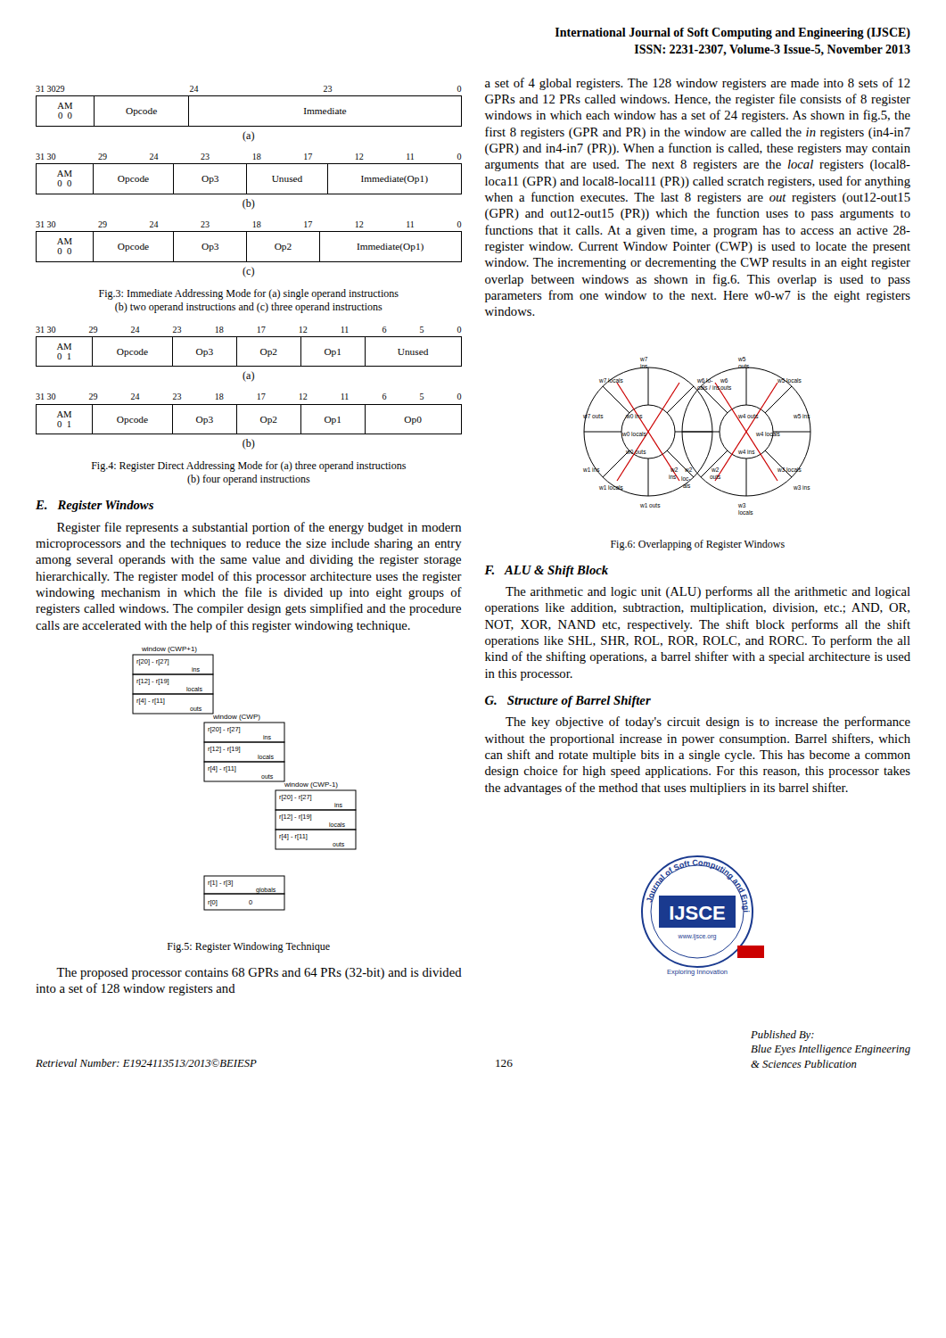International Journal of Soft Computing and Engineering (IJSCE)
ISSN: 2231-2307, Volume-3 Issue-5, November 2013
31 302924230
| AM 0 0 | Opcode | Immediate |
(a)
31 30292423181712110
| AM 0 0 | Opcode | Op3 | Unused | Immediate(Op1) |
(b)
31 30292423181712110
| AM 0 0 | Opcode | Op3 | Op2 | Immediate(Op1) |
(c)
Fig.3: Immediate Addressing Mode for (a) single operand instructions
(b) two operand instructions and (c) three operand instructions
31 3029242318171211650
| AM 0 1 | Opcode | Op3 | Op2 | Op1 | Unused |
(a)
31 3029242318171211650
| AM 0 1 | Opcode | Op3 | Op2 | Op1 | Op0 |
(b)
Fig.4: Register Direct Addressing Mode for (a) three operand instructions
(b) four operand instructions
E. Register Windows
Register file represents a substantial portion of the energy budget in modern microprocessors and the techniques to reduce the size include sharing an entry among several operands with the same value and dividing the register storage hierarchically. The register model of this processor architecture uses the register windowing mechanism in which the file is divided up into eight groups of registers called windows. The compiler design gets simplified and the procedure calls are accelerated with the help of this register windowing technique.
window (CWP+1) r[20] - r[27] ins r[12] - r[19] locals r[4] - r[11] outs window (CWP) r[20] - r[27] ins r[12] - r[19] locals r[4] - r[11] outs window (CWP-1) r[20] - r[27] ins r[12] - r[19] locals r[4] - r[11] outs r[1] - r[3] globals r[0] 0
Fig.5: Register Windowing Technique
The proposed processor contains 68 GPRs and 64 PRs (32-bit) and is divided into a set of 128 window registers and
a set of 4 global registers. The 128 window registers are made into 8 sets of 12 GPRs and 12 PRs called windows. Hence, the register file consists of 8 register windows in which each window has a set of 24 registers. As shown in fig.5, the first 8 registers (GPR and PR) in the window are called the in registers (in4-in7 (GPR) and in4-in7 (PR)). When a function is called, these registers may contain arguments that are used. The next 8 registers are the local registers (local8-loca11 (GPR) and local8-local11 (PR)) called scratch registers, used for anything when a function executes. The last 8 registers are out registers (out12-out15 (GPR) and out12-out15 (PR)) which the function uses to pass arguments to functions that it calls. At a given time, a program has to access an active 28-register window. Current Window Pointer (CWP) is used to locate the present window. The incrementing or decrementing the CWP results in an eight register overlap between windows as shown in fig.6. This overlap is used to pass parameters from one window to the next. Here w0-w7 is the eight registers windows.
w7 ins w7 locals w7 outs w0 ins w0 locals w0 outs w1 ins w1 locals w1 outs w2 ins w2 loc- als w5 outs w6 lo- cals / ins w6 outs w5 locals w5 ins w4 outs w4 locals w4 ins w3 locals w3 ins w3 locals w2 outs
Fig.6: Overlapping of Register Windows
F. ALU & Shift Block
The arithmetic and logic unit (ALU) performs all the arithmetic and logical operations like addition, subtraction, multiplication, division, etc.; AND, OR, NOT, XOR, NAND etc, respectively. The shift block performs all the shift operations like SHL, SHR, ROL, ROR, ROLC, and RORC. To perform the all kind of the shifting operations, a barrel shifter with a special architecture is used in this processor.
G. Structure of Barrel Shifter
The key objective of today's circuit design is to increase the performance without the proportional increase in power consumption. Barrel shifters, which can shift and rotate multiple bits in a single cycle. This has become a common design choice for high speed applications. For this reason, this processor takes the advantages of the method that uses multipliers in its barrel shifter.
Journal of Soft Computing and Engineering IJSCE www.ijsce.org Exploring Innovation
Retrieval Number: E1924113513/2013©BEIESP
126
Published By:
Blue Eyes Intelligence Engineering
& Sciences Publication